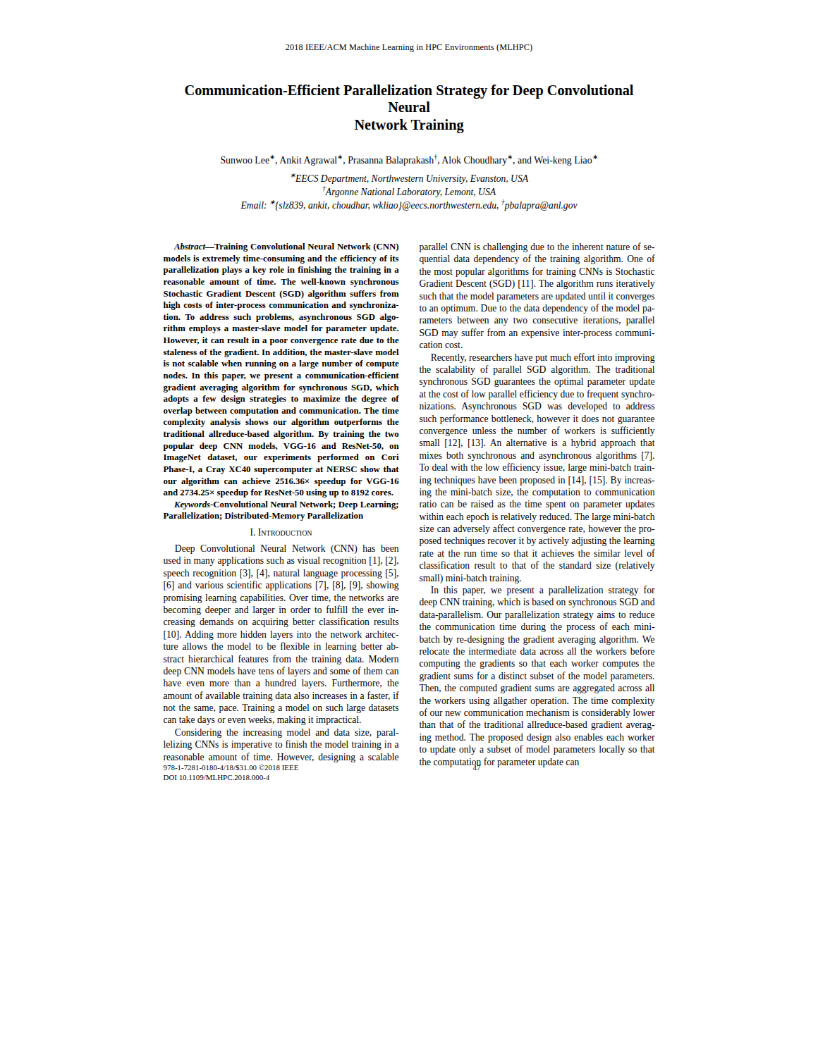2018 IEEE/ACM Machine Learning in HPC Environments (MLHPC)
Communication-Efficient Parallelization Strategy for Deep Convolutional Neural
Network Training
Sunwoo Lee∗, Ankit Agrawal∗, Prasanna Balaprakash†, Alok Choudhary∗, and Wei-keng Liao∗
∗EECS Department, Northwestern University, Evanston, USA
†Argonne National Laboratory, Lemont, USA
Email: ∗{slz839, ankit, choudhar, wkliao}@eecs.northwestern.edu, †pbalapra@anl.gov
Abstract—Training Convolutional Neural Network (CNN) models is extremely time-consuming and the efficiency of its parallelization plays a key role in finishing the training in a reasonable amount of time. The well-known synchronous Stochastic Gradient Descent (SGD) algorithm suffers from high costs of inter-process communication and synchronization. To address such problems, asynchronous SGD algorithm employs a master-slave model for parameter update. However, it can result in a poor convergence rate due to the staleness of the gradient. In addition, the master-slave model is not scalable when running on a large number of compute nodes. In this paper, we present a communication-efficient gradient averaging algorithm for synchronous SGD, which adopts a few design strategies to maximize the degree of overlap between computation and communication. The time complexity analysis shows our algorithm outperforms the traditional allreduce-based algorithm. By training the two popular deep CNN models, VGG-16 and ResNet-50, on ImageNet dataset, our experiments performed on Cori Phase-I, a Cray XC40 supercomputer at NERSC show that our algorithm can achieve 2516.36× speedup for VGG-16 and 2734.25× speedup for ResNet-50 using up to 8192 cores.
Keywords-Convolutional Neural Network; Deep Learning; Parallelization; Distributed-Memory Parallelization
I. Introduction
Deep Convolutional Neural Network (CNN) has been used in many applications such as visual recognition [1], [2], speech recognition [3], [4], natural language processing [5], [6] and various scientific applications [7], [8], [9], showing promising learning capabilities. Over time, the networks are becoming deeper and larger in order to fulfill the ever increasing demands on acquiring better classification results [10]. Adding more hidden layers into the network architecture allows the model to be flexible in learning better abstract hierarchical features from the training data. Modern deep CNN models have tens of layers and some of them can have even more than a hundred layers. Furthermore, the amount of available training data also increases in a faster, if not the same, pace. Training a model on such large datasets can take days or even weeks, making it impractical.
Considering the increasing model and data size, parallelizing CNNs is imperative to finish the model training in a reasonable amount of time. However, designing a scalable parallel CNN is challenging due to the inherent nature of sequential data dependency of the training algorithm. One of the most popular algorithms for training CNNs is Stochastic Gradient Descent (SGD) [11]. The algorithm runs iteratively such that the model parameters are updated until it converges to an optimum. Due to the data dependency of the model parameters between any two consecutive iterations, parallel SGD may suffer from an expensive inter-process communication cost.
Recently, researchers have put much effort into improving the scalability of parallel SGD algorithm. The traditional synchronous SGD guarantees the optimal parameter update at the cost of low parallel efficiency due to frequent synchronizations. Asynchronous SGD was developed to address such performance bottleneck, however it does not guarantee convergence unless the number of workers is sufficiently small [12], [13]. An alternative is a hybrid approach that mixes both synchronous and asynchronous algorithms [7]. To deal with the low efficiency issue, large mini-batch training techniques have been proposed in [14], [15]. By increasing the mini-batch size, the computation to communication ratio can be raised as the time spent on parameter updates within each epoch is relatively reduced. The large mini-batch size can adversely affect convergence rate, however the proposed techniques recover it by actively adjusting the learning rate at the run time so that it achieves the similar level of classification result to that of the standard size (relatively small) mini-batch training.
In this paper, we present a parallelization strategy for deep CNN training, which is based on synchronous SGD and data-parallelism. Our parallelization strategy aims to reduce the communication time during the process of each mini-batch by re-designing the gradient averaging algorithm. We relocate the intermediate data across all the workers before computing the gradients so that each worker computes the gradient sums for a distinct subset of the model parameters. Then, the computed gradient sums are aggregated across all the workers using allgather operation. The time complexity of our new communication mechanism is considerably lower than that of the traditional allreduce-based gradient averaging method. The proposed design also enables each worker to update only a subset of model parameters locally so that the computation for parameter update can
978-1-7281-0180-4/18/$31.00 ©2018 IEEE
DOI 10.1109/MLHPC.2018.000-4
47